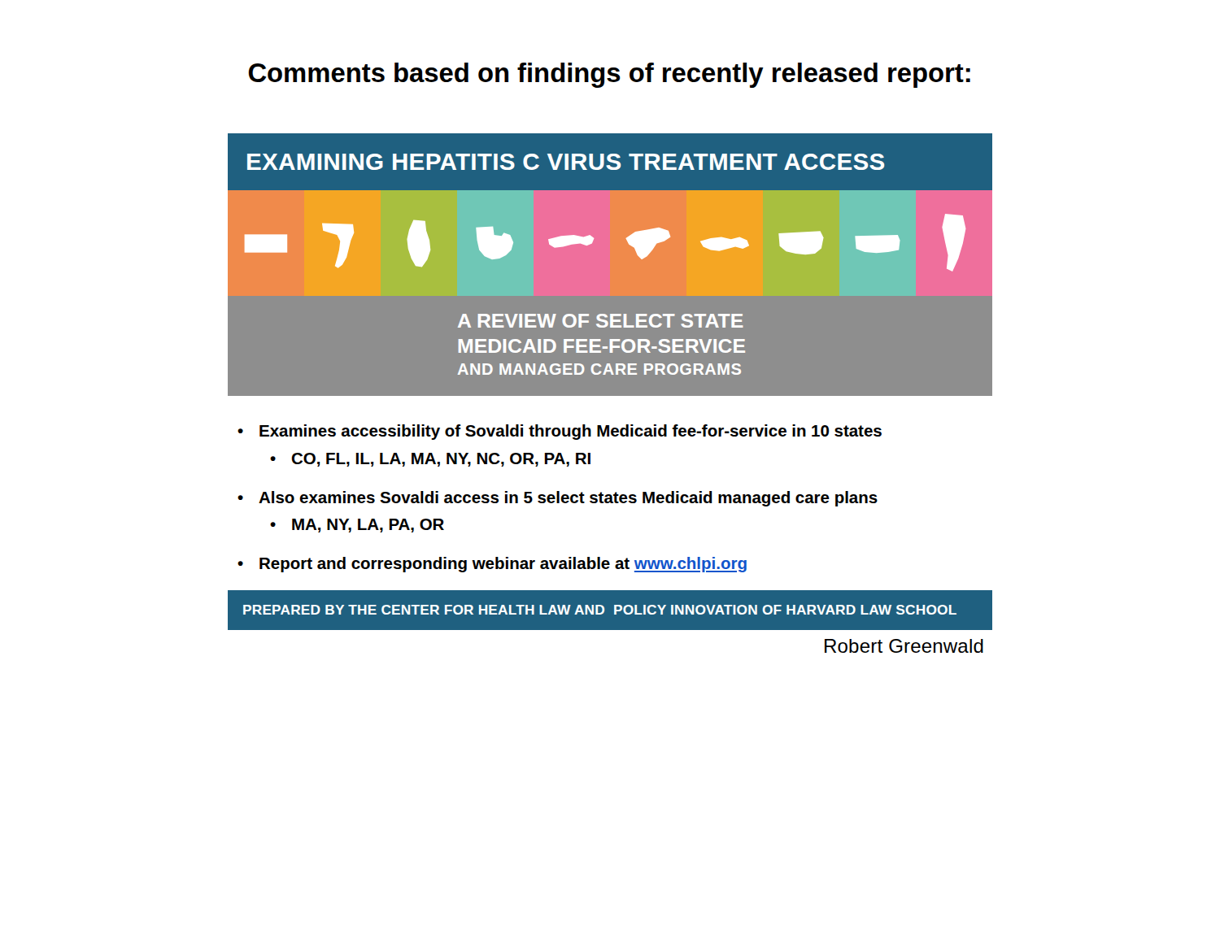Comments based on findings of recently released report:
EXAMINING HEPATITIS C VIRUS TREATMENT ACCESS
A REVIEW OF SELECT STATE MEDICAID FEE-FOR-SERVICE AND MANAGED CARE PROGRAMS
Examines accessibility of Sovaldi through Medicaid fee-for-service in 10 states
CO, FL, IL, LA, MA, NY, NC, OR, PA, RI
Also examines Sovaldi access in 5 select states Medicaid managed care plans
MA, NY, LA, PA, OR
Report and corresponding webinar available at www.chlpi.org
PREPARED BY THE CENTER FOR HEALTH LAW AND POLICY INNOVATION OF HARVARD LAW SCHOOL Robert Greenwald